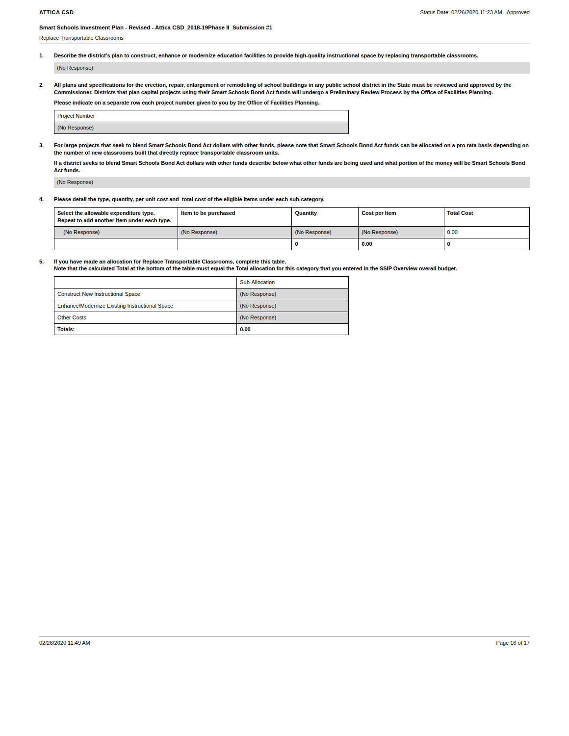ATTICA CSD
Status Date: 02/26/2020 11:23 AM - Approved
Smart Schools Investment Plan - Revised - Attica CSD_2018-19Phase II_Submission #1
Replace Transportable Classrooms
1.
Describe the district’s plan to construct, enhance or modernize education facilities to provide high-quality instructional space by replacing transportable classrooms.
(No Response)
2.
All plans and specifications for the erection, repair, enlargement or remodeling of school buildings in any public school district in the State must be reviewed and approved by the Commissioner. Districts that plan capital projects using their Smart Schools Bond Act funds will undergo a Preliminary Review Process by the Office of Facilities Planning.
Please indicate on a separate row each project number given to you by the Office of Facilities Planning.
| Project Number |
| --- |
| (No Response) |
3.
For large projects that seek to blend Smart Schools Bond Act dollars with other funds, please note that Smart Schools Bond Act funds can be allocated on a pro rata basis depending on the number of new classrooms built that directly replace transportable classroom units.
If a district seeks to blend Smart Schools Bond Act dollars with other funds describe below what other funds are being used and what portion of the money will be Smart Schools Bond Act funds.
(No Response)
4.
Please detail the type, quantity, per unit cost and total cost of the eligible items under each sub-category.
| Select the allowable expenditure type. Repeat to add another item under each type. | Item to be purchased | Quantity | Cost per Item | Total Cost |
| --- | --- | --- | --- | --- |
| (No Response) | (No Response) | (No Response) | (No Response) | 0.00 |
| | | 0 | 0.00 | 0 |
5.
If you have made an allocation for Replace Transportable Classrooms, complete this table.
Note that the calculated Total at the bottom of the table must equal the Total allocation for this category that you entered in the SSIP Overview overall budget.
| | Sub-Allocation |
| --- | --- |
| Construct New Instructional Space | (No Response) |
| Enhance/Modernize Existing Instructional Space | (No Response) |
| Other Costs | (No Response) |
| Totals: | 0.00 |
02/26/2020 11:49 AM
Page 16 of 17